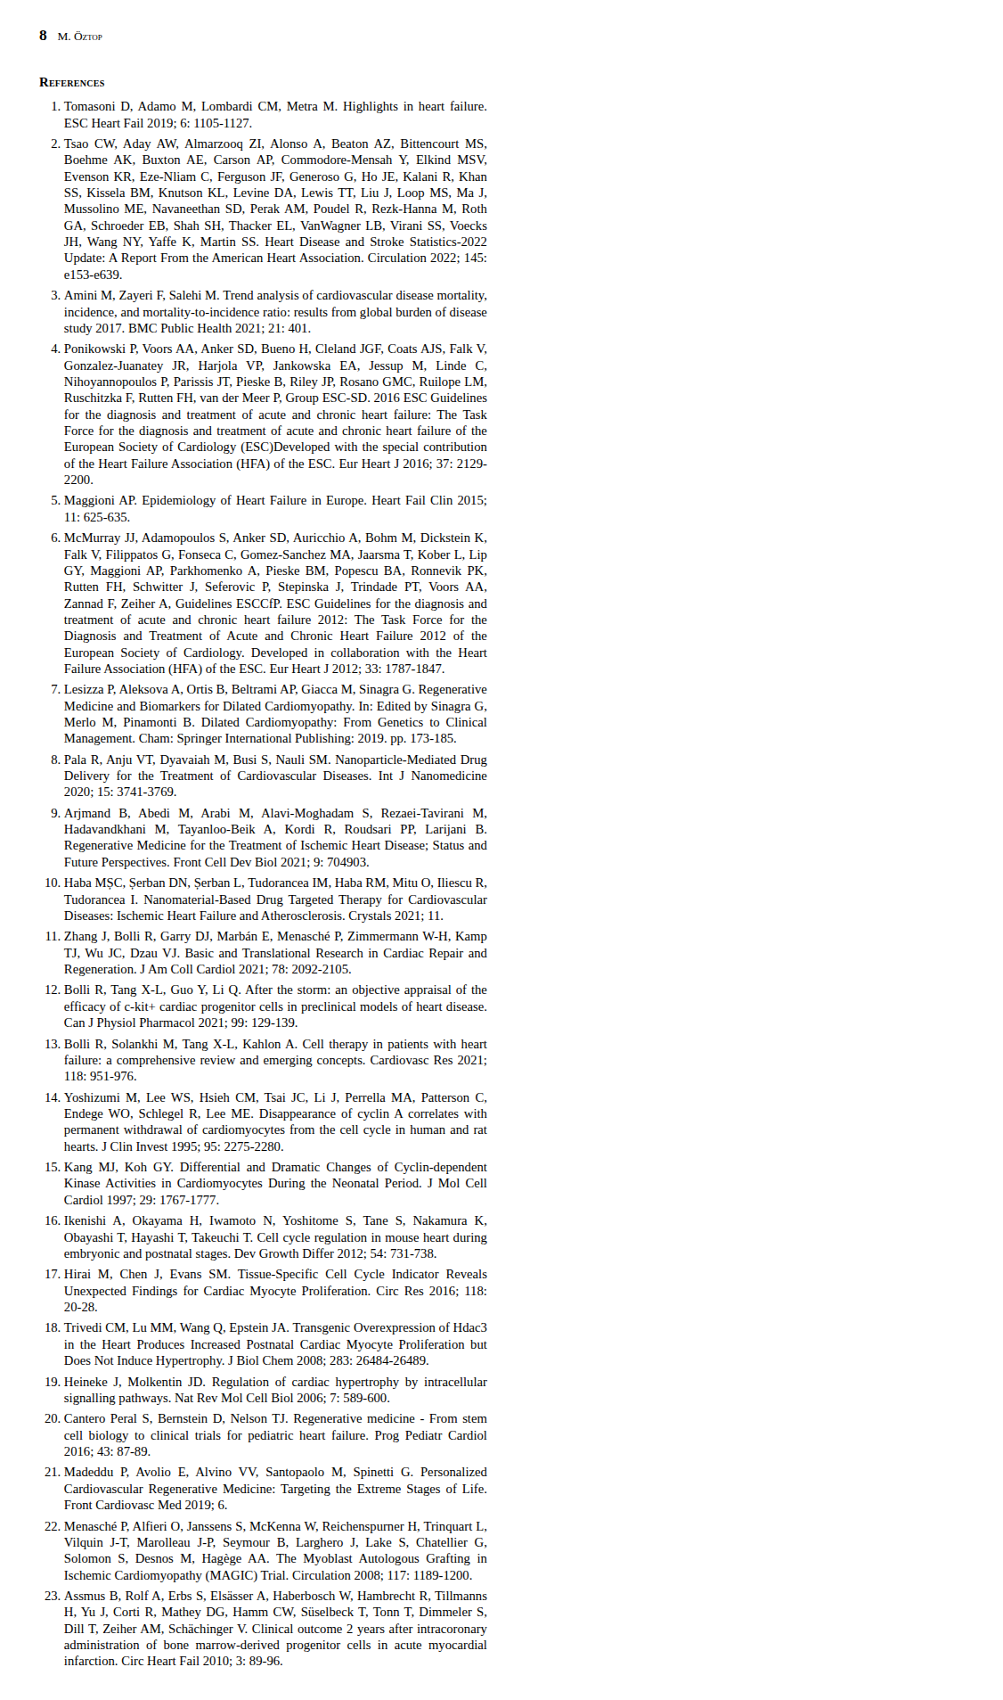8 M. Öztop
References
Tomasoni D, Adamo M, Lombardi CM, Metra M. Highlights in heart failure. ESC Heart Fail 2019; 6: 1105-1127.
Tsao CW, Aday AW, Almarzooq ZI, Alonso A, Beaton AZ, Bittencourt MS, Boehme AK, Buxton AE, Carson AP, Commodore-Mensah Y, Elkind MSV, Evenson KR, Eze-Nliam C, Ferguson JF, Generoso G, Ho JE, Kalani R, Khan SS, Kissela BM, Knutson KL, Levine DA, Lewis TT, Liu J, Loop MS, Ma J, Mussolino ME, Navaneethan SD, Perak AM, Poudel R, Rezk-Hanna M, Roth GA, Schroeder EB, Shah SH, Thacker EL, VanWagner LB, Virani SS, Voecks JH, Wang NY, Yaffe K, Martin SS. Heart Disease and Stroke Statistics-2022 Update: A Report From the American Heart Association. Circulation 2022; 145: e153-e639.
Amini M, Zayeri F, Salehi M. Trend analysis of cardiovascular disease mortality, incidence, and mortality-to-incidence ratio: results from global burden of disease study 2017. BMC Public Health 2021; 21: 401.
Ponikowski P, Voors AA, Anker SD, Bueno H, Cleland JGF, Coats AJS, Falk V, Gonzalez-Juanatey JR, Harjola VP, Jankowska EA, Jessup M, Linde C, Nihoyannopoulos P, Parissis JT, Pieske B, Riley JP, Rosano GMC, Ruilope LM, Ruschitzka F, Rutten FH, van der Meer P, Group ESC-SD. 2016 ESC Guidelines for the diagnosis and treatment of acute and chronic heart failure: The Task Force for the diagnosis and treatment of acute and chronic heart failure of the European Society of Cardiology (ESC)Developed with the special contribution of the Heart Failure Association (HFA) of the ESC. Eur Heart J 2016; 37: 2129-2200.
Maggioni AP. Epidemiology of Heart Failure in Europe. Heart Fail Clin 2015; 11: 625-635.
McMurray JJ, Adamopoulos S, Anker SD, Auricchio A, Bohm M, Dickstein K, Falk V, Filippatos G, Fonseca C, Gomez-Sanchez MA, Jaarsma T, Kober L, Lip GY, Maggioni AP, Parkhomenko A, Pieske BM, Popescu BA, Ronnevik PK, Rutten FH, Schwitter J, Seferovic P, Stepinska J, Trindade PT, Voors AA, Zannad F, Zeiher A, Guidelines ESCCfP. ESC Guidelines for the diagnosis and treatment of acute and chronic heart failure 2012: The Task Force for the Diagnosis and Treatment of Acute and Chronic Heart Failure 2012 of the European Society of Cardiology. Developed in collaboration with the Heart Failure Association (HFA) of the ESC. Eur Heart J 2012; 33: 1787-1847.
Lesizza P, Aleksova A, Ortis B, Beltrami AP, Giacca M, Sinagra G. Regenerative Medicine and Biomarkers for Dilated Cardiomyopathy. In: Edited by Sinagra G, Merlo M, Pinamonti B. Dilated Cardiomyopathy: From Genetics to Clinical Management. Cham: Springer International Publishing: 2019. pp. 173-185.
Pala R, Anju VT, Dyavaiah M, Busi S, Nauli SM. Nanoparticle-Mediated Drug Delivery for the Treatment of Cardiovascular Diseases. Int J Nanomedicine 2020; 15: 3741-3769.
Arjmand B, Abedi M, Arabi M, Alavi-Moghadam S, Rezaei-Tavirani M, Hadavandkhani M, Tayanloo-Beik A, Kordi R, Roudsari PP, Larijani B. Regenerative Medicine for the Treatment of Ischemic Heart Disease; Status and Future Perspectives. Front Cell Dev Biol 2021; 9: 704903.
Haba MȘC, Șerban DN, Șerban L, Tudorancea IM, Haba RM, Mitu O, Iliescu R, Tudorancea I. Nanomaterial-Based Drug Targeted Therapy for Cardiovascular Diseases: Ischemic Heart Failure and Atherosclerosis. Crystals 2021; 11.
Zhang J, Bolli R, Garry DJ, Marbán E, Menasché P, Zimmermann W-H, Kamp TJ, Wu JC, Dzau VJ. Basic and Translational Research in Cardiac Repair and Regeneration. J Am Coll Cardiol 2021; 78: 2092-2105.
Bolli R, Tang X-L, Guo Y, Li Q. After the storm: an objective appraisal of the efficacy of c-kit+ cardiac progenitor cells in preclinical models of heart disease. Can J Physiol Pharmacol 2021; 99: 129-139.
Bolli R, Solankhi M, Tang X-L, Kahlon A. Cell therapy in patients with heart failure: a comprehensive review and emerging concepts. Cardiovasc Res 2021; 118: 951-976.
Yoshizumi M, Lee WS, Hsieh CM, Tsai JC, Li J, Perrella MA, Patterson C, Endege WO, Schlegel R, Lee ME. Disappearance of cyclin A correlates with permanent withdrawal of cardiomyocytes from the cell cycle in human and rat hearts. J Clin Invest 1995; 95: 2275-2280.
Kang MJ, Koh GY. Differential and Dramatic Changes of Cyclin-dependent Kinase Activities in Cardiomyocytes During the Neonatal Period. J Mol Cell Cardiol 1997; 29: 1767-1777.
Ikenishi A, Okayama H, Iwamoto N, Yoshitome S, Tane S, Nakamura K, Obayashi T, Hayashi T, Takeuchi T. Cell cycle regulation in mouse heart during embryonic and postnatal stages. Dev Growth Differ 2012; 54: 731-738.
Hirai M, Chen J, Evans SM. Tissue-Specific Cell Cycle Indicator Reveals Unexpected Findings for Cardiac Myocyte Proliferation. Circ Res 2016; 118: 20-28.
Trivedi CM, Lu MM, Wang Q, Epstein JA. Transgenic Overexpression of Hdac3 in the Heart Produces Increased Postnatal Cardiac Myocyte Proliferation but Does Not Induce Hypertrophy. J Biol Chem 2008; 283: 26484-26489.
Heineke J, Molkentin JD. Regulation of cardiac hypertrophy by intracellular signalling pathways. Nat Rev Mol Cell Biol 2006; 7: 589-600.
Cantero Peral S, Bernstein D, Nelson TJ. Regenerative medicine - From stem cell biology to clinical trials for pediatric heart failure. Prog Pediatr Cardiol 2016; 43: 87-89.
Madeddu P, Avolio E, Alvino VV, Santopaolo M, Spinetti G. Personalized Cardiovascular Regenerative Medicine: Targeting the Extreme Stages of Life. Front Cardiovasc Med 2019; 6.
Menasché P, Alfieri O, Janssens S, McKenna W, Reichenspurner H, Trinquart L, Vilquin J-T, Marolleau J-P, Seymour B, Larghero J, Lake S, Chatellier G, Solomon S, Desnos M, Hagège AA. The Myoblast Autologous Grafting in Ischemic Cardiomyopathy (MAGIC) Trial. Circulation 2008; 117: 1189-1200.
Assmus B, Rolf A, Erbs S, Elsässer A, Haberbosch W, Hambrecht R, Tillmanns H, Yu J, Corti R, Mathey DG, Hamm CW, Süselbeck T, Tonn T, Dimmeler S, Dill T, Zeiher AM, Schächinger V. Clinical outcome 2 years after intracoronary administration of bone marrow-derived progenitor cells in acute myocardial infarction. Circ Heart Fail 2010; 3: 89-96.